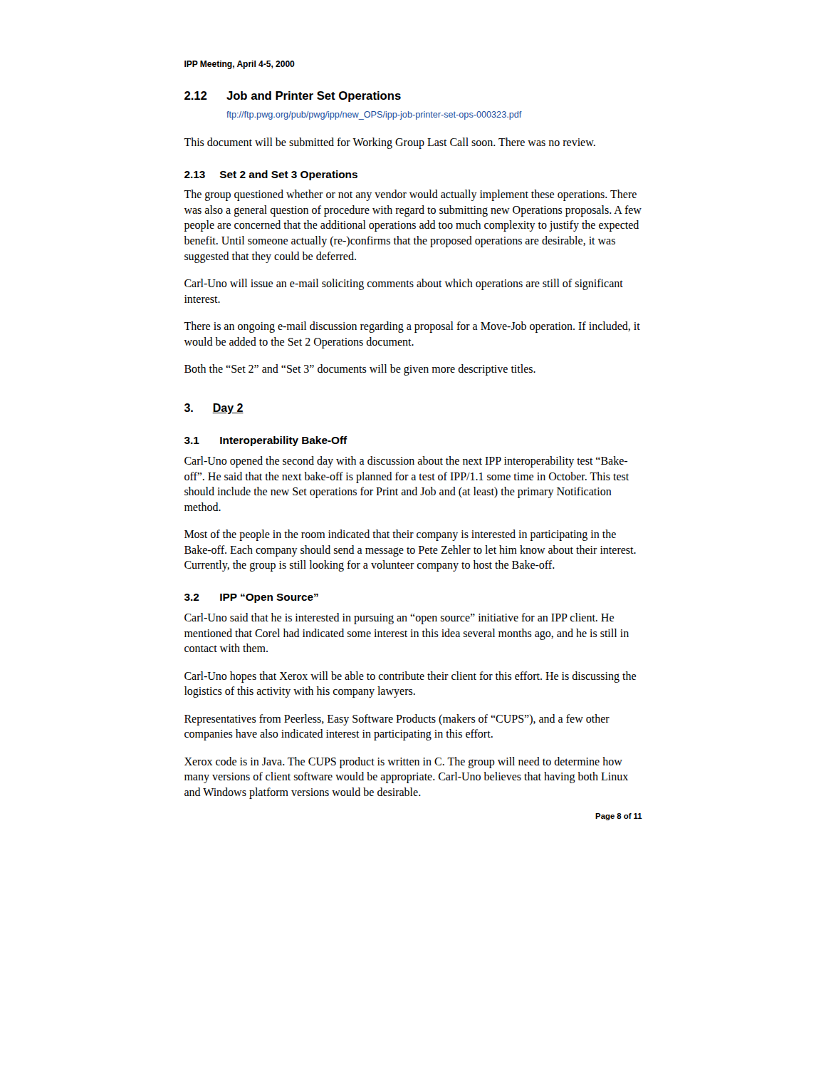IPP Meeting, April 4-5, 2000
2.12 Job and Printer Set Operations
ftp://ftp.pwg.org/pub/pwg/ipp/new_OPS/ipp-job-printer-set-ops-000323.pdf
This document will be submitted for Working Group Last Call soon. There was no review.
2.13 Set 2 and Set 3 Operations
The group questioned whether or not any vendor would actually implement these operations. There was also a general question of procedure with regard to submitting new Operations proposals. A few people are concerned that the additional operations add too much complexity to justify the expected benefit. Until someone actually (re-)confirms that the proposed operations are desirable, it was suggested that they could be deferred.
Carl-Uno will issue an e-mail soliciting comments about which operations are still of significant interest.
There is an ongoing e-mail discussion regarding a proposal for a Move-Job operation. If included, it would be added to the Set 2 Operations document.
Both the “Set 2” and “Set 3” documents will be given more descriptive titles.
3. Day 2
3.1 Interoperability Bake-Off
Carl-Uno opened the second day with a discussion about the next IPP interoperability test “Bake-off”. He said that the next bake-off is planned for a test of IPP/1.1 some time in October. This test should include the new Set operations for Print and Job and (at least) the primary Notification method.
Most of the people in the room indicated that their company is interested in participating in the Bake-off. Each company should send a message to Pete Zehler to let him know about their interest. Currently, the group is still looking for a volunteer company to host the Bake-off.
3.2 IPP “Open Source”
Carl-Uno said that he is interested in pursuing an “open source” initiative for an IPP client. He mentioned that Corel had indicated some interest in this idea several months ago, and he is still in contact with them.
Carl-Uno hopes that Xerox will be able to contribute their client for this effort. He is discussing the logistics of this activity with his company lawyers.
Representatives from Peerless, Easy Software Products (makers of “CUPS”), and a few other companies have also indicated interest in participating in this effort.
Xerox code is in Java. The CUPS product is written in C. The group will need to determine how many versions of client software would be appropriate. Carl-Uno believes that having both Linux and Windows platform versions would be desirable.
Page 8 of 11